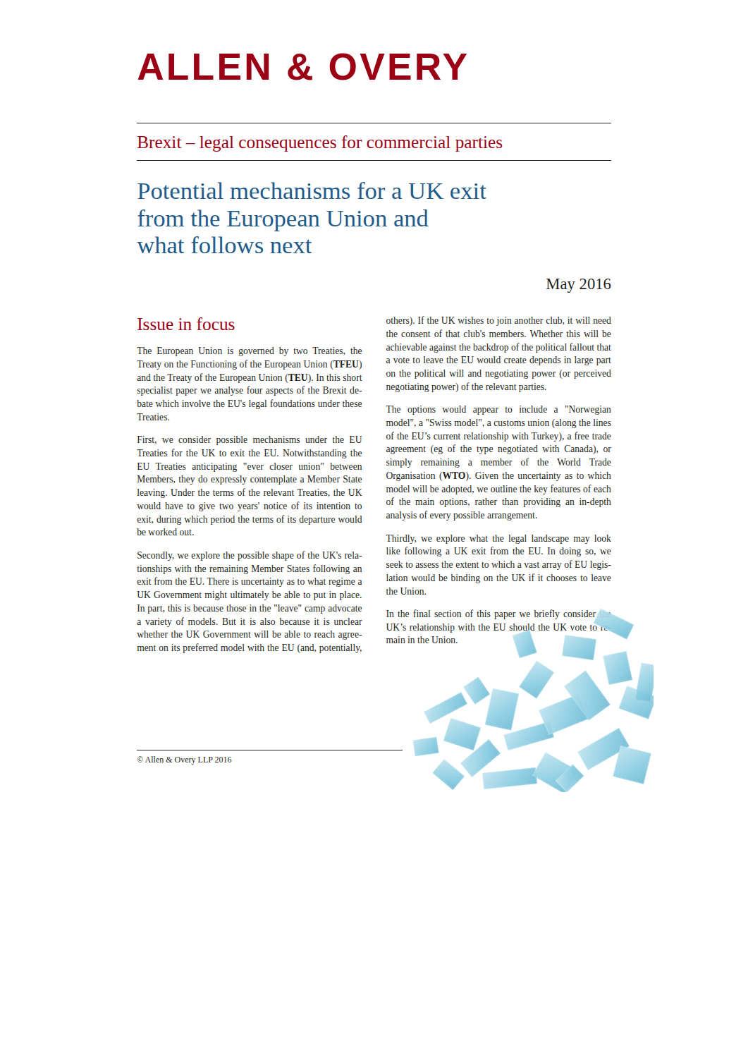ALLEN & OVERY
Brexit – legal consequences for commercial parties
Potential mechanisms for a UK exit
from the European Union and
what follows next
May 2016
Issue in focus
The European Union is governed by two Treaties, the Treaty on the Functioning of the European Union (TFEU) and the Treaty of the European Union (TEU). In this short specialist paper we analyse four aspects of the Brexit debate which involve the EU's legal foundations under these Treaties.
First, we consider possible mechanisms under the EU Treaties for the UK to exit the EU. Notwithstanding the EU Treaties anticipating "ever closer union" between Members, they do expressly contemplate a Member State leaving. Under the terms of the relevant Treaties, the UK would have to give two years' notice of its intention to exit, during which period the terms of its departure would be worked out.
Secondly, we explore the possible shape of the UK's relationships with the remaining Member States following an exit from the EU. There is uncertainty as to what regime a UK Government might ultimately be able to put in place. In part, this is because those in the "leave" camp advocate a variety of models. But it is also because it is unclear whether the UK Government will be able to reach agreement on its preferred model with the EU (and, potentially, others). If the UK wishes to join another club, it will need the consent of that club's members. Whether this will be achievable against the backdrop of the political fallout that a vote to leave the EU would create depends in large part on the political will and negotiating power (or perceived negotiating power) of the relevant parties.
The options would appear to include a "Norwegian model", a "Swiss model", a customs union (along the lines of the EU’s current relationship with Turkey), a free trade agreement (eg of the type negotiated with Canada), or simply remaining a member of the World Trade Organisation (WTO). Given the uncertainty as to which model will be adopted, we outline the key features of each of the main options, rather than providing an in-depth analysis of every possible arrangement.
Thirdly, we explore what the legal landscape may look like following a UK exit from the EU. In doing so, we seek to assess the extent to which a vast array of EU legislation would be binding on the UK if it chooses to leave the Union.
In the final section of this paper we briefly consider the UK’s relationship with the EU should the UK vote to remain in the Union.
© Allen & Overy LLP 2016